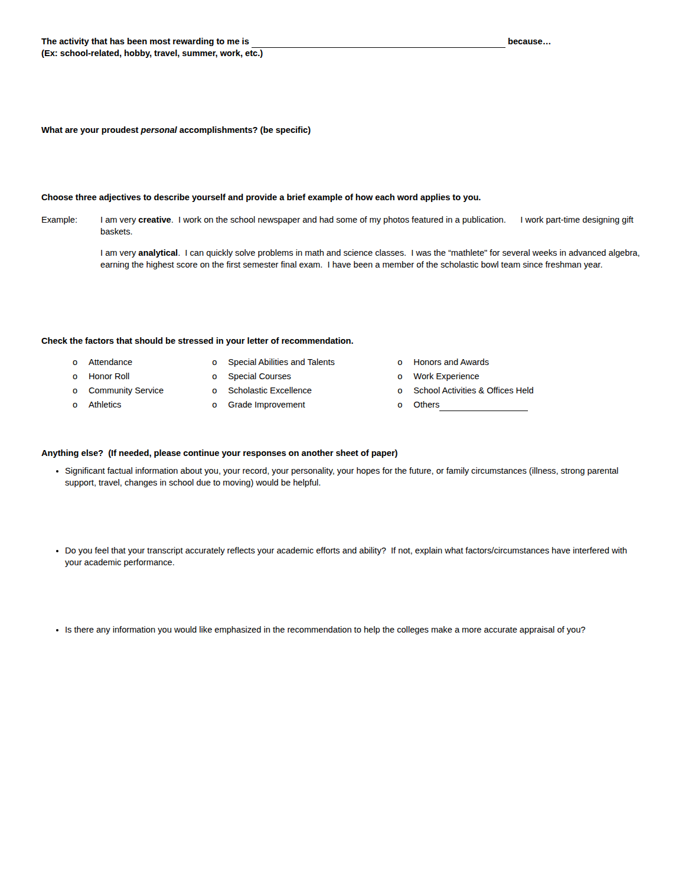The activity that has been most rewarding to me is because…
(Ex: school-related, hobby, travel, summer, work, etc.)
What are your proudest personal accomplishments? (be specific)
Choose three adjectives to describe yourself and provide a brief example of how each word applies to you.
Example:
I am very creative. I work on the school newspaper and had some of my photos featured in a publication. I work part-time designing gift baskets.
I am very analytical. I can quickly solve problems in math and science classes. I was the “mathlete" for several weeks in advanced algebra, earning the highest score on the first semester final exam. I have been a member of the scholastic bowl team since freshman year.
Check the factors that should be stressed in your letter of recommendation.
| o | Attendance | o | Special Abilities and Talents | o | Honors and Awards |
| o | Honor Roll | o | Special Courses | o | Work Experience |
| o | Community Service | o | Scholastic Excellence | o | School Activities & Offices Held |
| o | Athletics | o | Grade Improvement | o | Others |
Anything else? (If needed, please continue your responses on another sheet of paper)
Significant factual information about you, your record, your personality, your hopes for the future, or family circumstances (illness, strong parental support, travel, changes in school due to moving) would be helpful.
Do you feel that your transcript accurately reflects your academic efforts and ability? If not, explain what factors/circumstances have interfered with your academic performance.
Is there any information you would like emphasized in the recommendation to help the colleges make a more accurate appraisal of you?